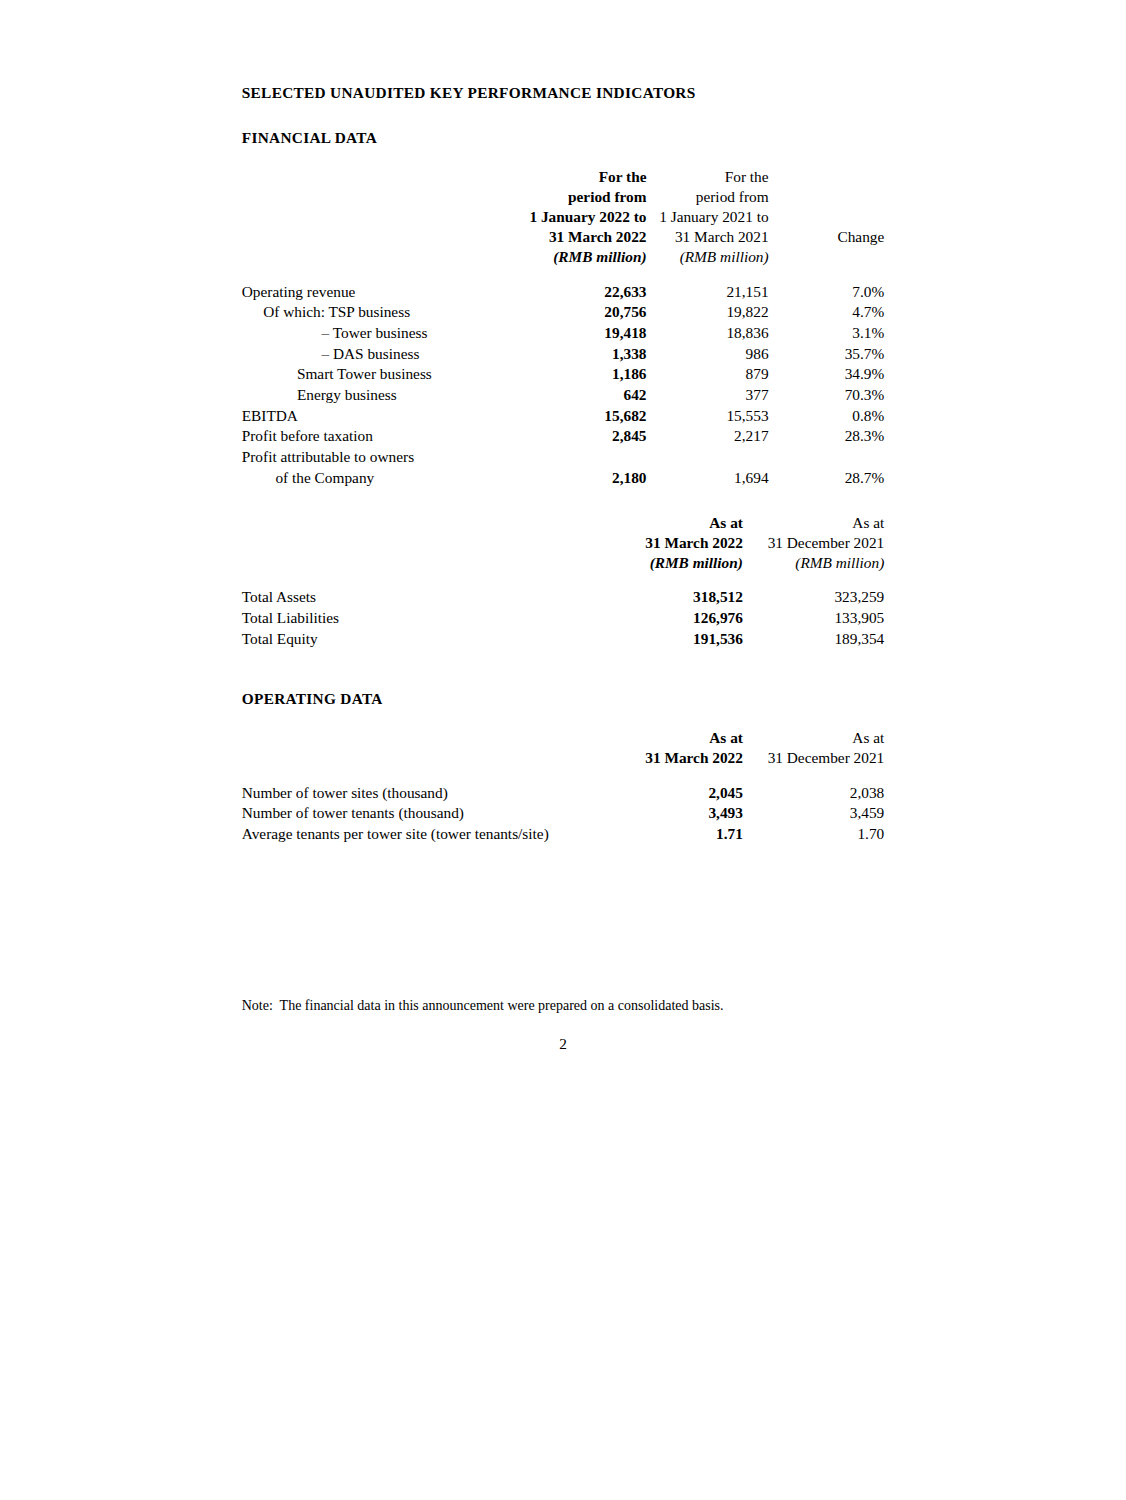Selected Unaudited Key Performance Indicators
Financial Data
| | For the | For the | |
| | period from | period from | |
| | 1 January 2022 to | 1 January 2021 to | |
| | 31 March 2022 | 31 March 2021 | Change |
| | (RMB million) | (RMB million) | |
| Operating revenue | 22,633 | 21,151 | 7.0% |
| Of which: TSP business | 20,756 | 19,822 | 4.7% |
| – Tower business | 19,418 | 18,836 | 3.1% |
| – DAS business | 1,338 | 986 | 35.7% |
| Smart Tower business | 1,186 | 879 | 34.9% |
| Energy business | 642 | 377 | 70.3% |
| EBITDA | 15,682 | 15,553 | 0.8% |
| Profit before taxation | 2,845 | 2,217 | 28.3% |
| Profit attributable to owners | | | |
| of the Company | 2,180 | 1,694 | 28.7% |
| | As at | As at |
| | 31 March 2022 | 31 December 2021 |
| | (RMB million) | (RMB million) |
| Total Assets | 318,512 | 323,259 |
| Total Liabilities | 126,976 | 133,905 |
| Total Equity | 191,536 | 189,354 |
Operating Data
| | As at | As at |
| | 31 March 2022 | 31 December 2021 |
| Number of tower sites (thousand) | 2,045 | 2,038 |
| Number of tower tenants (thousand) | 3,493 | 3,459 |
| Average tenants per tower site (tower tenants/site) | 1.71 | 1.70 |
Note: The financial data in this announcement were prepared on a consolidated basis.
2